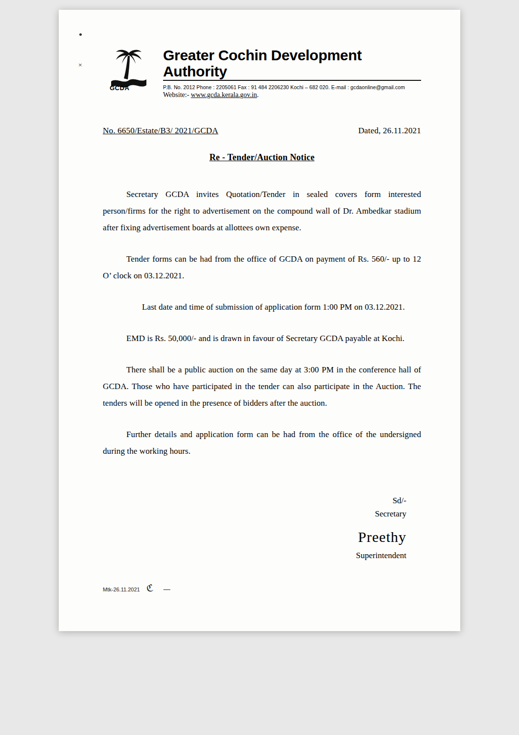×
GCDA
Greater Cochin Development Authority
P.B. No. 2012 Phone : 2205061 Fax : 91 484 2206230 Kochi – 682 020. E-mail : gcdaonline@gmail.com
Website:- www.gcda.kerala.gov.in.
No. 6650/Estate/B3/ 2021/GCDA Dated, 26.11.2021
Re - Tender/Auction Notice
Secretary GCDA invites Quotation/Tender in sealed covers form interested person/firms for the right to advertisement on the compound wall of Dr. Ambedkar stadium after fixing advertisement boards at allottees own expense.
Tender forms can be had from the office of GCDA on payment of Rs. 560/- up to 12 O’ clock on 03.12.2021.
Last date and time of submission of application form 1:00 PM on 03.12.2021.
EMD is Rs. 50,000/- and is drawn in favour of Secretary GCDA payable at Kochi.
There shall be a public auction on the same day at 3:00 PM in the conference hall of GCDA. Those who have participated in the tender can also participate in the Auction. The tenders will be opened in the presence of bidders after the auction.
Further details and application form can be had from the office of the undersigned during the working hours.
Sd/-
Secretary
Preethy
Superintendent
Mtk-26.11.2021 ℭ —